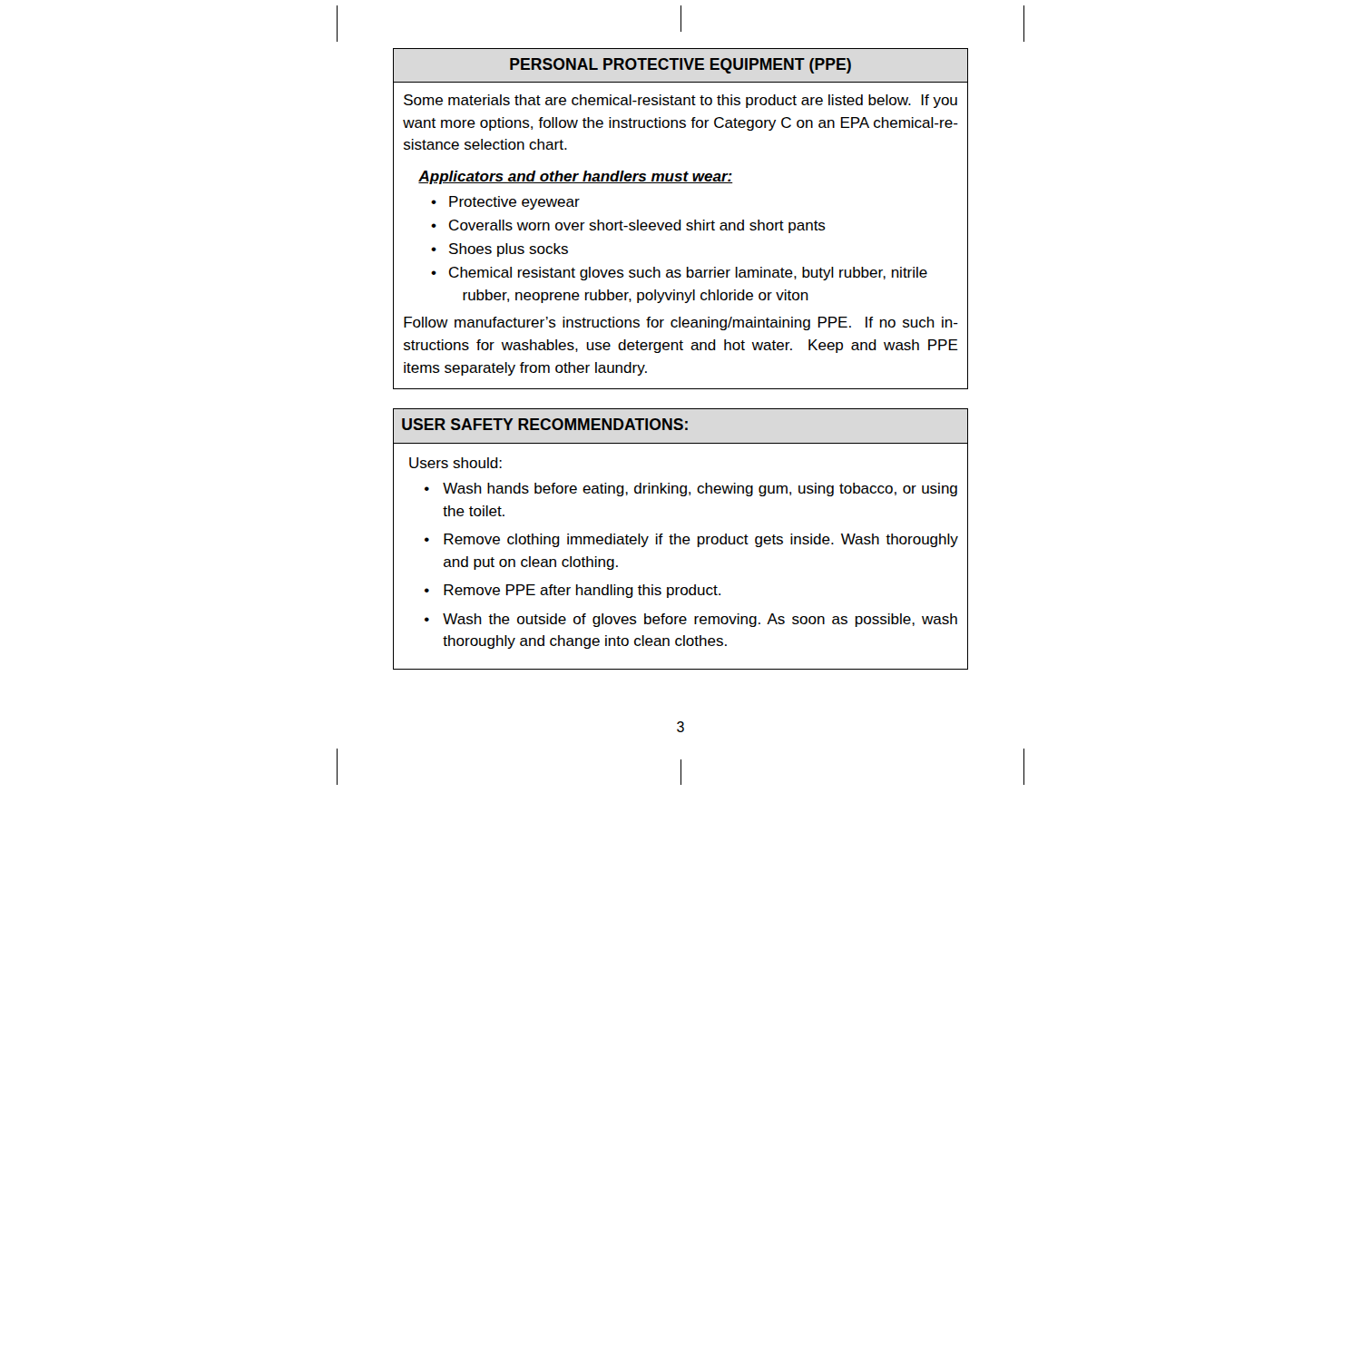| PERSONAL PROTECTIVE EQUIPMENT (PPE) |
| --- |
| Some materials that are chemical-resistant to this product are listed below. If you want more options, follow the instructions for Category C on an EPA chemical-resistance selection chart. Applicators and other handlers must wear: Protective eyewear Coveralls worn over short-sleeved shirt and short pants Shoes plus socks Chemical resistant gloves such as barrier laminate, butyl rubber, nitrile rubber, neoprene rubber, polyvinyl chloride or viton Follow manufacturer’s instructions for cleaning/maintaining PPE. If no such instructions for washables, use detergent and hot water. Keep and wash PPE items separately from other laundry. |
| USER SAFETY RECOMMENDATIONS: |
| --- |
| Users should: Wash hands before eating, drinking, chewing gum, using tobacco, or using the toilet. Remove clothing immediately if the product gets inside. Wash thoroughly and put on clean clothing. Remove PPE after handling this product. Wash the outside of gloves before removing. As soon as possible, wash thoroughly and change into clean clothes. |
3